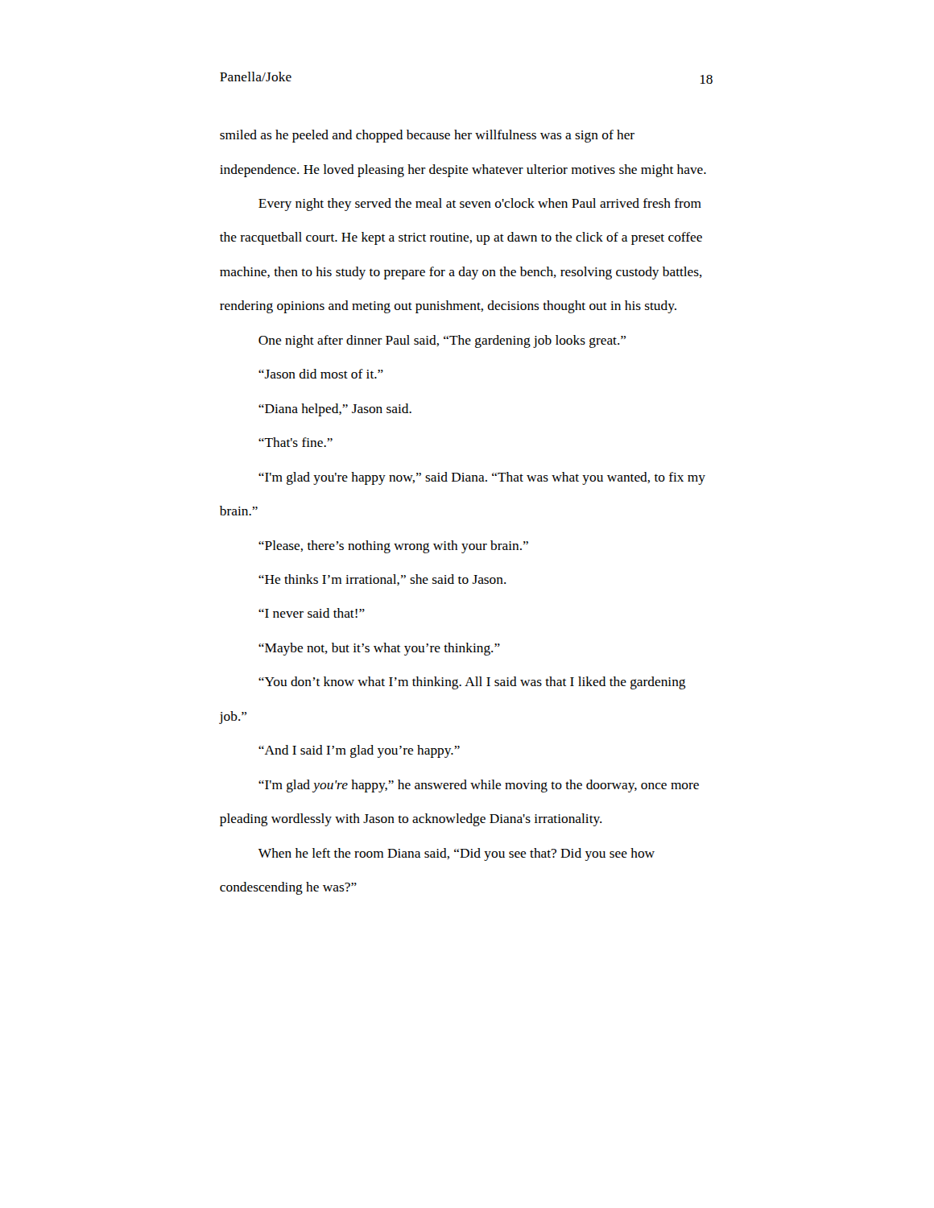Panella/Joke
18
smiled as he peeled and chopped because her willfulness was a sign of her independence. He loved pleasing her despite whatever ulterior motives she might have.
Every night they served the meal at seven o'clock when Paul arrived fresh from the racquetball court. He kept a strict routine, up at dawn to the click of a preset coffee machine, then to his study to prepare for a day on the bench, resolving custody battles, rendering opinions and meting out punishment, decisions thought out in his study.
One night after dinner Paul said, “The gardening job looks great.”
“Jason did most of it.”
“Diana helped,” Jason said.
“That's fine.”
“I'm glad you're happy now,” said Diana. “That was what you wanted, to fix my brain.”
“Please, there’s nothing wrong with your brain.”
“He thinks I’m irrational,” she said to Jason.
“I never said that!”
“Maybe not, but it’s what you’re thinking.”
“You don’t know what I’m thinking. All I said was that I liked the gardening job.”
“And I said I’m glad you’re happy.”
“I'm glad you're happy,” he answered while moving to the doorway, once more pleading wordlessly with Jason to acknowledge Diana's irrationality.
When he left the room Diana said, “Did you see that? Did you see how condescending he was?”